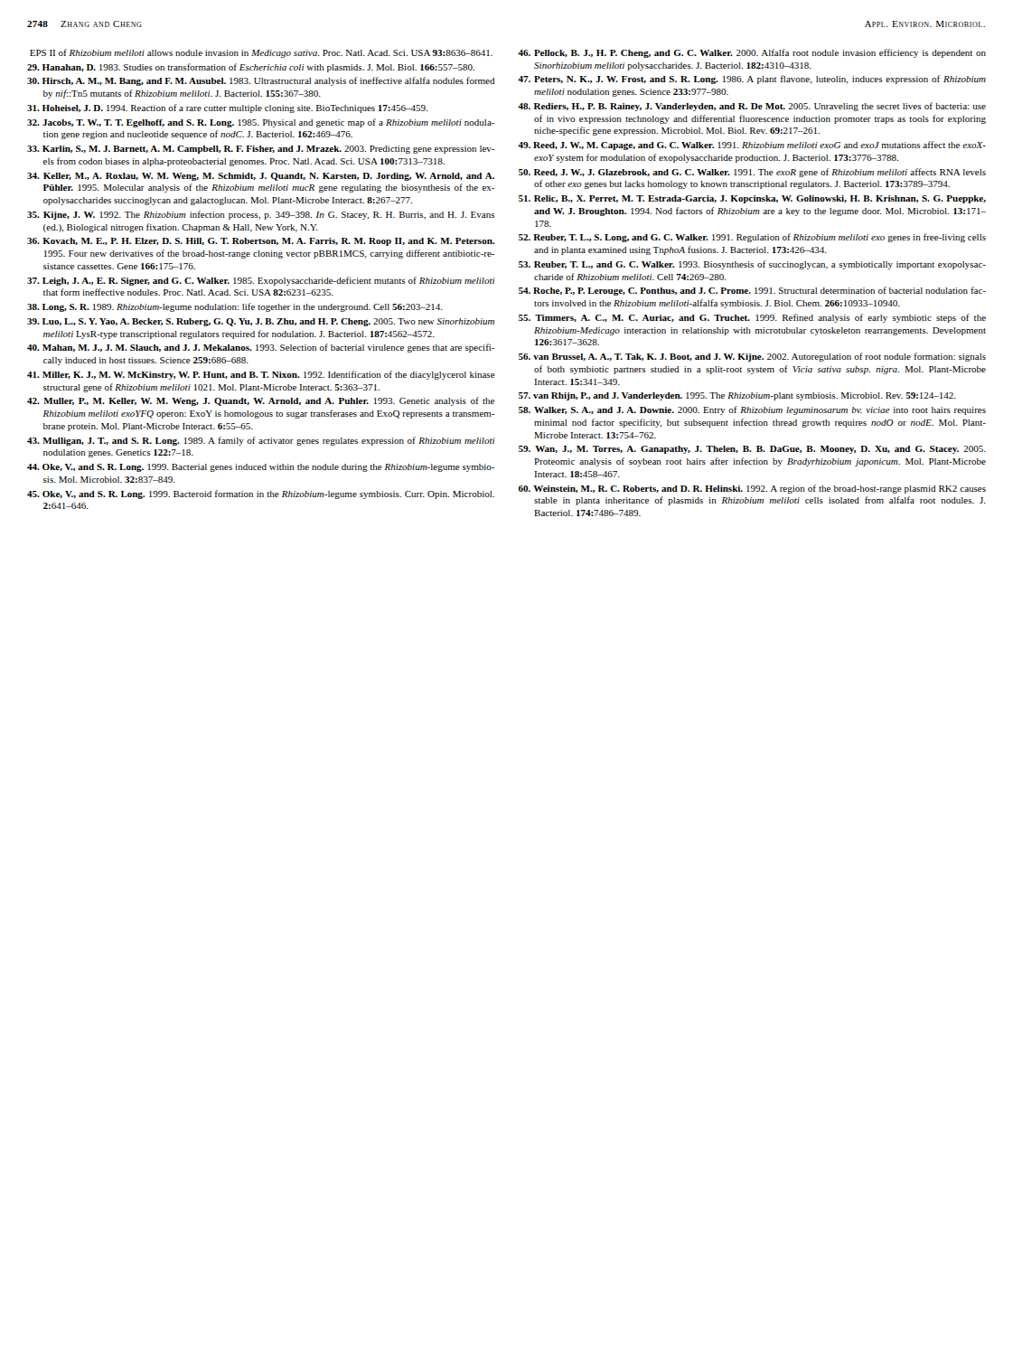2748 Zhang and Cheng Appl. Environ. Microbiol.
EPS II of Rhizobium meliloti allows nodule invasion in Medicago sativa. Proc. Natl. Acad. Sci. USA 93: 8636–8641.
29. Hanahan, D. 1983. Studies on transformation of Escherichia coli with plasmids. J. Mol. Biol. 166: 557–580.
30. Hirsch, A. M., M. Bang, and F. M. Ausubel. 1983. Ultrastructural analysis of ineffective alfalfa nodules formed by nif::Tn5 mutants of Rhizobium meliloti. J. Bacteriol. 155: 367–380.
31. Hoheisel, J. D. 1994. Reaction of a rare cutter multiple cloning site. BioTechniques 17: 456–459.
32. Jacobs, T. W., T. T. Egelhoff, and S. R. Long. 1985. Physical and genetic map of a Rhizobium meliloti nodulation gene region and nucleotide sequence of nodC. J. Bacteriol. 162: 469–476.
33. Karlin, S., M. J. Barnett, A. M. Campbell, R. F. Fisher, and J. Mrazek. 2003. Predicting gene expression levels from codon biases in alpha-proteobacterial genomes. Proc. Natl. Acad. Sci. USA 100: 7313–7318.
34. Keller, M., A. Roxlau, W. M. Weng, M. Schmidt, J. Quandt, N. Karsten, D. Jording, W. Arnold, and A. Pühler. 1995. Molecular analysis of the Rhizobium meliloti mucR gene regulating the biosynthesis of the exopolysaccharides succinoglycan and galactoglucan. Mol. Plant-Microbe Interact. 8: 267–277.
35. Kijne, J. W. 1992. The Rhizobium infection process, p. 349–398. In G. Stacey, R. H. Burris, and H. J. Evans (ed.), Biological nitrogen fixation. Chapman & Hall, New York, N.Y.
36. Kovach, M. E., P. H. Elzer, D. S. Hill, G. T. Robertson, M. A. Farris, R. M. Roop II, and K. M. Peterson. 1995. Four new derivatives of the broad-host-range cloning vector pBBR1MCS, carrying different antibiotic-resistance cassettes. Gene 166: 175–176.
37. Leigh, J. A., E. R. Signer, and G. C. Walker. 1985. Exopolysaccharide-deficient mutants of Rhizobium meliloti that form ineffective nodules. Proc. Natl. Acad. Sci. USA 82: 6231–6235.
38. Long, S. R. 1989. Rhizobium-legume nodulation: life together in the underground. Cell 56: 203–214.
39. Luo, L., S. Y. Yao, A. Becker, S. Ruberg, G. Q. Yu, J. B. Zhu, and H. P. Cheng. 2005. Two new Sinorhizobium meliloti LysR-type transcriptional regulators required for nodulation. J. Bacteriol. 187: 4562–4572.
40. Mahan, M. J., J. M. Slauch, and J. J. Mekalanos. 1993. Selection of bacterial virulence genes that are specifically induced in host tissues. Science 259: 686–688.
41. Miller, K. J., M. W. McKinstry, W. P. Hunt, and B. T. Nixon. 1992. Identification of the diacylglycerol kinase structural gene of Rhizobium meliloti 1021. Mol. Plant-Microbe Interact. 5: 363–371.
42. Muller, P., M. Keller, W. M. Weng, J. Quandt, W. Arnold, and A. Puhler. 1993. Genetic analysis of the Rhizobium meliloti exoYFQ operon: ExoY is homologous to sugar transferases and ExoQ represents a transmembrane protein. Mol. Plant-Microbe Interact. 6: 55–65.
43. Mulligan, J. T., and S. R. Long. 1989. A family of activator genes regulates expression of Rhizobium meliloti nodulation genes. Genetics 122: 7–18.
44. Oke, V., and S. R. Long. 1999. Bacterial genes induced within the nodule during the Rhizobium-legume symbiosis. Mol. Microbiol. 32: 837–849.
45. Oke, V., and S. R. Long. 1999. Bacteroid formation in the Rhizobium-legume symbiosis. Curr. Opin. Microbiol. 2: 641–646.
46. Pellock, B. J., H. P. Cheng, and G. C. Walker. 2000. Alfalfa root nodule invasion efficiency is dependent on Sinorhizobium meliloti polysaccharides. J. Bacteriol. 182: 4310–4318.
47. Peters, N. K., J. W. Frost, and S. R. Long. 1986. A plant flavone, luteolin, induces expression of Rhizobium meliloti nodulation genes. Science 233: 977–980.
48. Rediers, H., P. B. Rainey, J. Vanderleyden, and R. De Mot. 2005. Unraveling the secret lives of bacteria: use of in vivo expression technology and differential fluorescence induction promoter traps as tools for exploring niche-specific gene expression. Microbiol. Mol. Biol. Rev. 69: 217–261.
49. Reed, J. W., M. Capage, and G. C. Walker. 1991. Rhizobium meliloti exoG and exoJ mutations affect the exoX-exoY system for modulation of exopolysaccharide production. J. Bacteriol. 173: 3776–3788.
50. Reed, J. W., J. Glazebrook, and G. C. Walker. 1991. The exoR gene of Rhizobium meliloti affects RNA levels of other exo genes but lacks homology to known transcriptional regulators. J. Bacteriol. 173: 3789–3794.
51. Relic, B., X. Perret, M. T. Estrada-Garcia, J. Kopcinska, W. Golinowski, H. B. Krishnan, S. G. Pueppke, and W. J. Broughton. 1994. Nod factors of Rhizobium are a key to the legume door. Mol. Microbiol. 13: 171–178.
52. Reuber, T. L., S. Long, and G. C. Walker. 1991. Regulation of Rhizobium meliloti exo genes in free-living cells and in planta examined using TnphoA fusions. J. Bacteriol. 173: 426–434.
53. Reuber, T. L., and G. C. Walker. 1993. Biosynthesis of succinoglycan, a symbiotically important exopolysaccharide of Rhizobium meliloti. Cell 74: 269–280.
54. Roche, P., P. Lerouge, C. Ponthus, and J. C. Prome. 1991. Structural determination of bacterial nodulation factors involved in the Rhizobium meliloti-alfalfa symbiosis. J. Biol. Chem. 266: 10933–10940.
55. Timmers, A. C., M. C. Auriac, and G. Truchet. 1999. Refined analysis of early symbiotic steps of the Rhizobium-Medicago interaction in relationship with microtubular cytoskeleton rearrangements. Development 126: 3617–3628.
56. van Brussel, A. A., T. Tak, K. J. Boot, and J. W. Kijne. 2002. Autoregulation of root nodule formation: signals of both symbiotic partners studied in a split-root system of Vicia sativa subsp. nigra. Mol. Plant-Microbe Interact. 15: 341–349.
57. van Rhijn, P., and J. Vanderleyden. 1995. The Rhizobium-plant symbiosis. Microbiol. Rev. 59: 124–142.
58. Walker, S. A., and J. A. Downie. 2000. Entry of Rhizobium leguminosarum bv. viciae into root hairs requires minimal nod factor specificity, but subsequent infection thread growth requires nodO or nodE. Mol. Plant-Microbe Interact. 13: 754–762.
59. Wan, J., M. Torres, A. Ganapathy, J. Thelen, B. B. DaGue, B. Mooney, D. Xu, and G. Stacey. 2005. Proteomic analysis of soybean root hairs after infection by Bradyrhizobium japonicum. Mol. Plant-Microbe Interact. 18: 458–467.
60. Weinstein, M., R. C. Roberts, and D. R. Helinski. 1992. A region of the broad-host-range plasmid RK2 causes stable in planta inheritance of plasmids in Rhizobium meliloti cells isolated from alfalfa root nodules. J. Bacteriol. 174: 7486–7489.